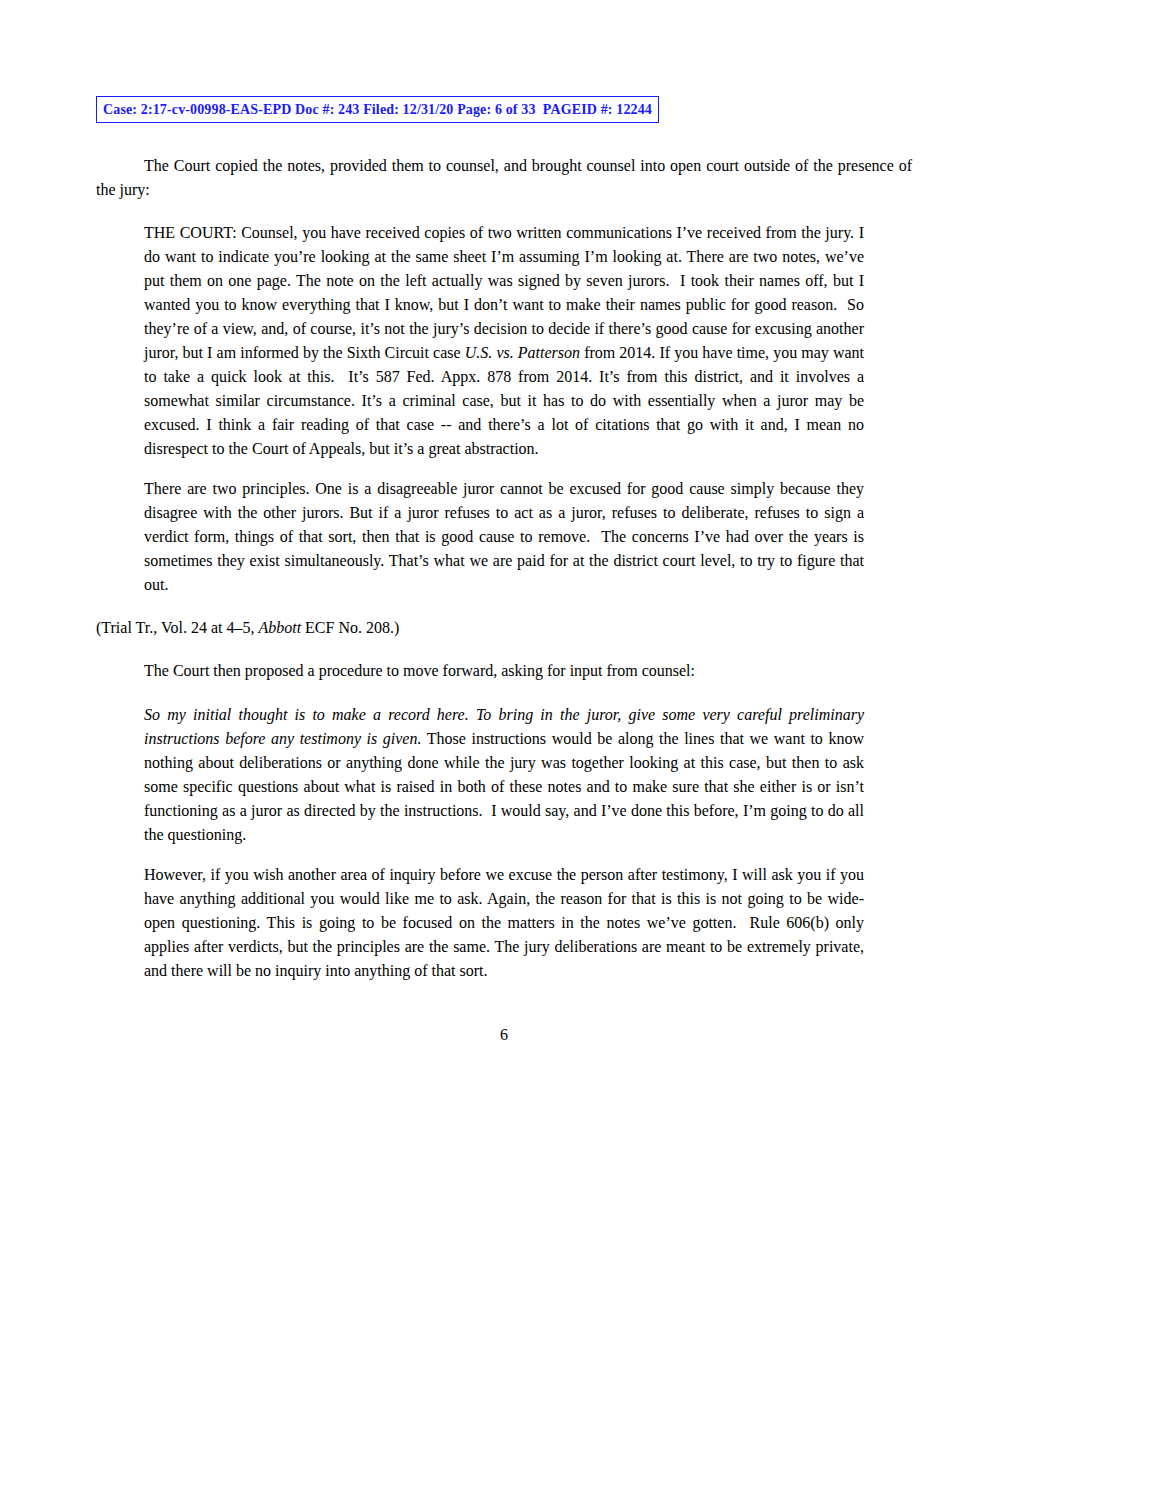Case: 2:17-cv-00998-EAS-EPD Doc #: 243 Filed: 12/31/20 Page: 6 of 33 PAGEID #: 12244
The Court copied the notes, provided them to counsel, and brought counsel into open court outside of the presence of the jury:
THE COURT: Counsel, you have received copies of two written communications I’ve received from the jury. I do want to indicate you’re looking at the same sheet I’m assuming I’m looking at. There are two notes, we’ve put them on one page. The note on the left actually was signed by seven jurors. I took their names off, but I wanted you to know everything that I know, but I don’t want to make their names public for good reason. So they’re of a view, and, of course, it’s not the jury’s decision to decide if there’s good cause for excusing another juror, but I am informed by the Sixth Circuit case U.S. vs. Patterson from 2014. If you have time, you may want to take a quick look at this. It’s 587 Fed. Appx. 878 from 2014. It’s from this district, and it involves a somewhat similar circumstance. It’s a criminal case, but it has to do with essentially when a juror may be excused. I think a fair reading of that case -- and there’s a lot of citations that go with it and, I mean no disrespect to the Court of Appeals, but it’s a great abstraction.
There are two principles. One is a disagreeable juror cannot be excused for good cause simply because they disagree with the other jurors. But if a juror refuses to act as a juror, refuses to deliberate, refuses to sign a verdict form, things of that sort, then that is good cause to remove. The concerns I’ve had over the years is sometimes they exist simultaneously. That’s what we are paid for at the district court level, to try to figure that out.
(Trial Tr., Vol. 24 at 4–5, Abbott ECF No. 208.)
The Court then proposed a procedure to move forward, asking for input from counsel:
So my initial thought is to make a record here. To bring in the juror, give some very careful preliminary instructions before any testimony is given. Those instructions would be along the lines that we want to know nothing about deliberations or anything done while the jury was together looking at this case, but then to ask some specific questions about what is raised in both of these notes and to make sure that she either is or isn’t functioning as a juror as directed by the instructions. I would say, and I’ve done this before, I’m going to do all the questioning.
However, if you wish another area of inquiry before we excuse the person after testimony, I will ask you if you have anything additional you would like me to ask. Again, the reason for that is this is not going to be wide-open questioning. This is going to be focused on the matters in the notes we’ve gotten. Rule 606(b) only applies after verdicts, but the principles are the same. The jury deliberations are meant to be extremely private, and there will be no inquiry into anything of that sort.
6